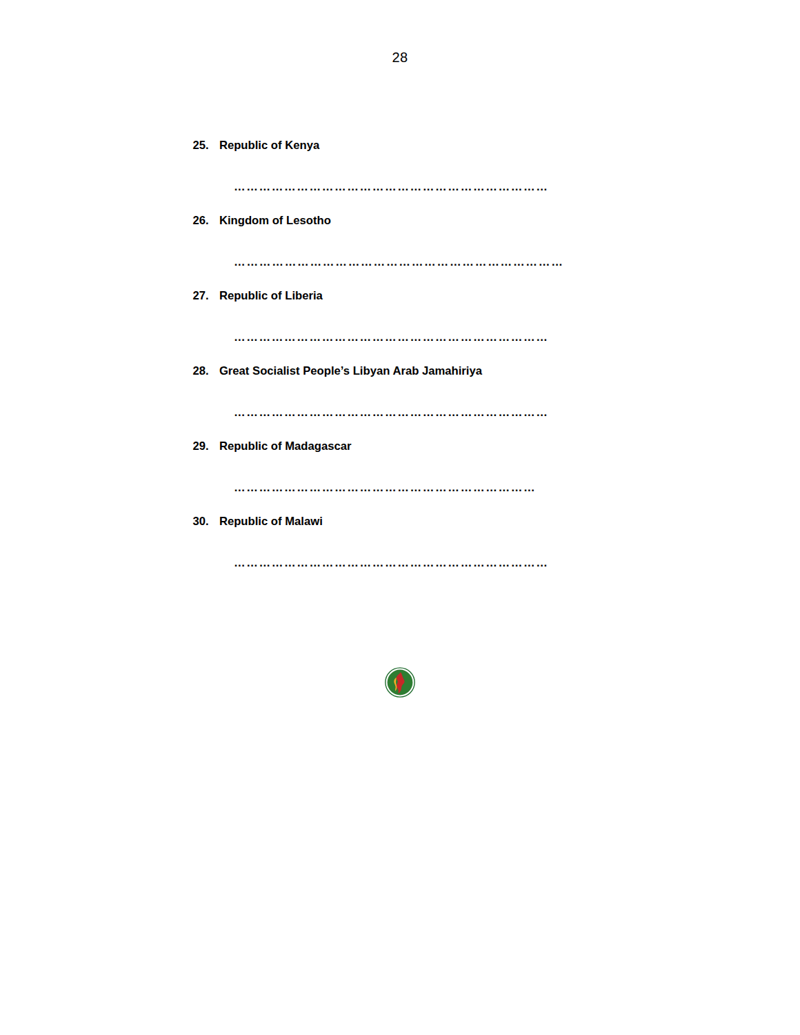28
25. Republic of Kenya
…………………………………………………………………
26. Kingdom of Lesotho
……………………………………………………………………
27. Republic of Liberia
…………………………………………………………………
28. Great Socialist People’s Libyan Arab Jamahiriya
…………………………………………………………………
29. Republic of Madagascar
………………………………………………………………
30. Republic of Malawi
…………………………………………………………………